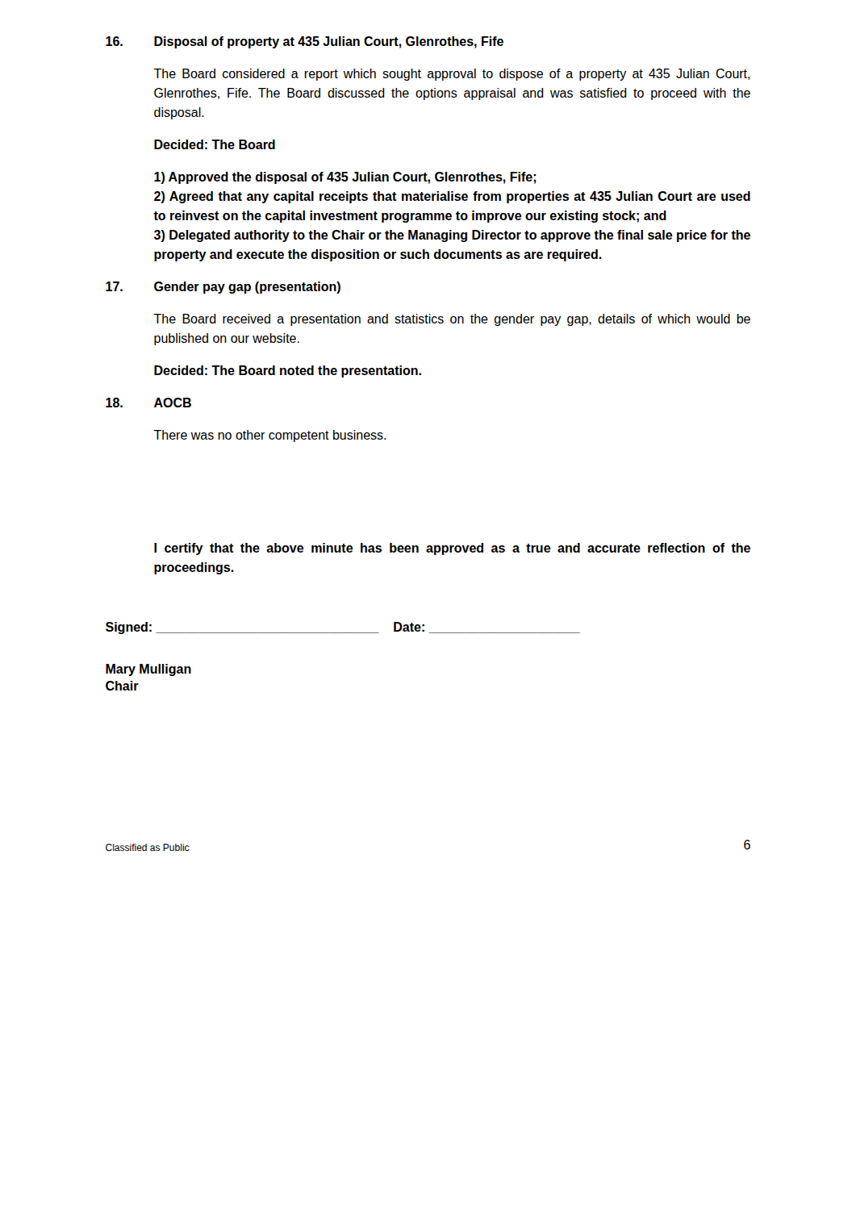16. Disposal of property at 435 Julian Court, Glenrothes, Fife
The Board considered a report which sought approval to dispose of a property at 435 Julian Court, Glenrothes, Fife. The Board discussed the options appraisal and was satisfied to proceed with the disposal.
Decided: The Board
1) Approved the disposal of 435 Julian Court, Glenrothes, Fife;
2) Agreed that any capital receipts that materialise from properties at 435 Julian Court are used to reinvest on the capital investment programme to improve our existing stock; and
3) Delegated authority to the Chair or the Managing Director to approve the final sale price for the property and execute the disposition or such documents as are required.
17. Gender pay gap (presentation)
The Board received a presentation and statistics on the gender pay gap, details of which would be published on our website.
Decided: The Board noted the presentation.
18. AOCB
There was no other competent business.
I certify that the above minute has been approved as a true and accurate reflection of the proceedings.
Signed: _______________________________ Date: _____________________
Mary Mulligan
Chair
Classified as Public 6